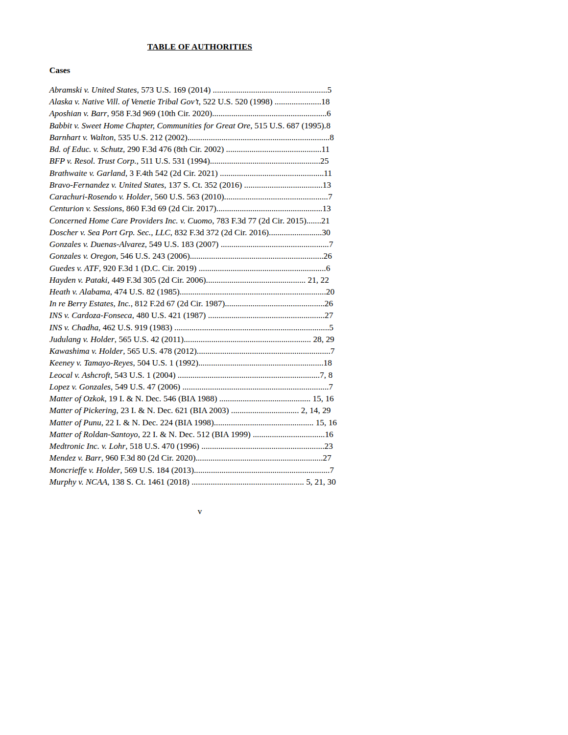TABLE OF AUTHORITIES
Cases
Abramski v. United States, 573 U.S. 169 (2014) ......................................................5
Alaska v. Native Vill. of Venetie Tribal Gov’t, 522 U.S. 520 (1998) ......................18
Aposhian v. Barr, 958 F.3d 969 (10th Cir. 2020)......................................................6
Babbit v. Sweet Home Chapter, Communities for Great Ore, 515 U.S. 687 (1995).8
Barnhart v. Walton, 535 U.S. 212 (2002)...................................................................8
Bd. of Educ. v. Schutz, 290 F.3d 476 (8th Cir. 2002) .............................................11
BFP v. Resol. Trust Corp., 511 U.S. 531 (1994)....................................................25
Brathwaite v. Garland, 3 F.4th 542 (2d Cir. 2021) .................................................11
Bravo-Fernandez v. United States, 137 S. Ct. 352 (2016) .....................................13
Carachuri-Rosendo v. Holder, 560 U.S. 563 (2010).................................................7
Centurion v. Sessions, 860 F.3d 69 (2d Cir. 2017)..................................................13
Concerned Home Care Providers Inc. v. Cuomo, 783 F.3d 77 (2d Cir. 2015).......21
Doscher v. Sea Port Grp. Sec., LLC, 832 F.3d 372 (2d Cir. 2016).........................30
Gonzales v. Duenas-Alvarez, 549 U.S. 183 (2007) ...................................................7
Gonzales v. Oregon, 546 U.S. 243 (2006)...............................................................26
Guedes v. ATF, 920 F.3d 1 (D.C. Cir. 2019) ............................................................6
Hayden v. Pataki, 449 F.3d 305 (2d Cir. 2006)............................................... 21, 22
Heath v. Alabama, 474 U.S. 82 (1985).....................................................................20
In re Berry Estates, Inc., 812 F.2d 67 (2d Cir. 1987)...............................................26
INS v. Cardoza-Fonseca, 480 U.S. 421 (1987) .......................................................27
INS v. Chadha, 462 U.S. 919 (1983) .........................................................................5
Judulang v. Holder, 565 U.S. 42 (2011)............................................................ 28, 29
Kawashima v. Holder, 565 U.S. 478 (2012)...............................................................7
Keeney v. Tamayo-Reyes, 504 U.S. 1 (1992)...........................................................18
Leocal v. Ashcroft, 543 U.S. 1 (2004) ...................................................................7, 8
Lopez v. Gonzales, 549 U.S. 47 (2006) .....................................................................7
Matter of Ozkok, 19 I. & N. Dec. 546 (BIA 1988) ........................................... 15, 16
Matter of Pickering, 23 I. & N. Dec. 621 (BIA 2003) ................................ 2, 14, 29
Matter of Punu, 22 I. & N. Dec. 224 (BIA 1998)............................................... 15, 16
Matter of Roldan-Santoyo, 22 I. & N. Dec. 512 (BIA 1999) ..................................16
Medtronic Inc. v. Lohr, 518 U.S. 470 (1996) ..........................................................23
Mendez v. Barr, 960 F.3d 80 (2d Cir. 2020)............................................................27
Moncrieffe v. Holder, 569 U.S. 184 (2013)................................................................7
Murphy v. NCAA, 138 S. Ct. 1461 (2018) ..................................................... 5, 21, 30
v